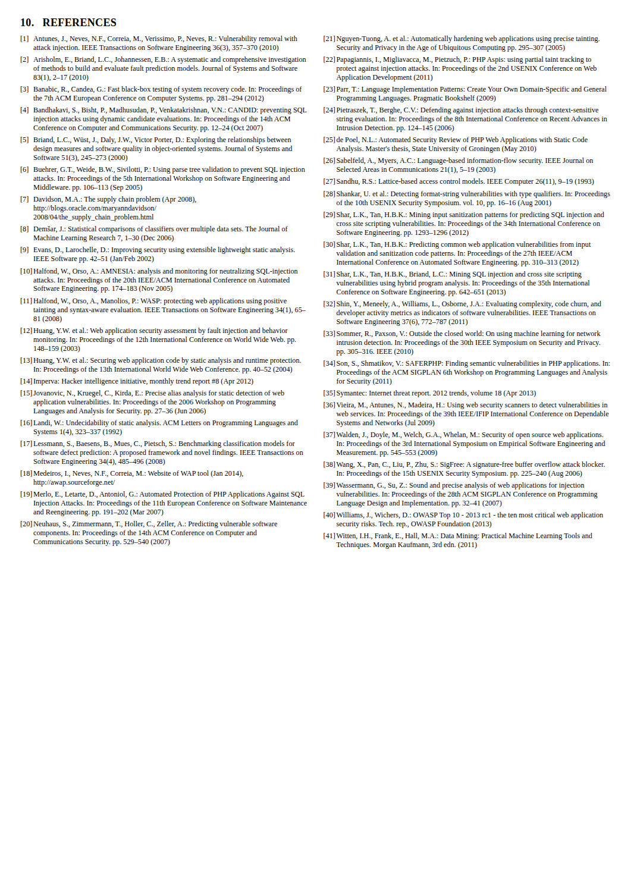10. REFERENCES
Antunes, J., Neves, N.F., Correia, M., Verissimo, P., Neves, R.: Vulnerability removal with attack injection. IEEE Transactions on Software Engineering 36(3), 357–370 (2010)
Arisholm, E., Briand, L.C., Johannessen, E.B.: A systematic and comprehensive investigation of methods to build and evaluate fault prediction models. Journal of Systems and Software 83(1), 2–17 (2010)
Banabic, R., Candea, G.: Fast black-box testing of system recovery code. In: Proceedings of the 7th ACM European Conference on Computer Systems. pp. 281–294 (2012)
Bandhakavi, S., Bisht, P., Madhusudan, P., Venkatakrishnan, V.N.: CANDID: preventing SQL injection attacks using dynamic candidate evaluations. In: Proceedings of the 14th ACM Conference on Computer and Communications Security. pp. 12–24 (Oct 2007)
Briand, L.C., Wüst, J., Daly, J.W., Victor Porter, D.: Exploring the relationships between design measures and software quality in object-oriented systems. Journal of Systems and Software 51(3), 245–273 (2000)
Buehrer, G.T., Weide, B.W., Sivilotti, P.: Using parse tree validation to prevent SQL injection attacks. In: Proceedings of the 5th International Workshop on Software Engineering and Middleware. pp. 106–113 (Sep 2005)
Davidson, M.A.: The supply chain problem (Apr 2008), http://blogs.oracle.com/maryanndavidson/
2008/04/the_supply_chain_problem.html
Demšar, J.: Statistical comparisons of classifiers over multiple data sets. The Journal of Machine Learning Research 7, 1–30 (Dec 2006)
Evans, D., Larochelle, D.: Improving security using extensible lightweight static analysis. IEEE Software pp. 42–51 (Jan/Feb 2002)
Halfond, W., Orso, A.: AMNESIA: analysis and monitoring for neutralizing SQL-injection attacks. In: Proceedings of the 20th IEEE/ACM International Conference on Automated Software Engineering. pp. 174–183 (Nov 2005)
Halfond, W., Orso, A., Manolios, P.: WASP: protecting web applications using positive tainting and syntax-aware evaluation. IEEE Transactions on Software Engineering 34(1), 65–81 (2008)
Huang, Y.W. et al.: Web application security assessment by fault injection and behavior monitoring. In: Proceedings of the 12th International Conference on World Wide Web. pp. 148–159 (2003)
Huang, Y.W. et al.: Securing web application code by static analysis and runtime protection. In: Proceedings of the 13th International World Wide Web Conference. pp. 40–52 (2004)
Imperva: Hacker intelligence initiative, monthly trend report #8 (Apr 2012)
Jovanovic, N., Kruegel, C., Kirda, E.: Precise alias analysis for static detection of web application vulnerabilities. In: Proceedings of the 2006 Workshop on Programming Languages and Analysis for Security. pp. 27–36 (Jun 2006)
Landi, W.: Undecidability of static analysis. ACM Letters on Programming Languages and Systems 1(4), 323–337 (1992)
Lessmann, S., Baesens, B., Mues, C., Pietsch, S.: Benchmarking classification models for software defect prediction: A proposed framework and novel findings. IEEE Transactions on Software Engineering 34(4), 485–496 (2008)
Medeiros, I., Neves, N.F., Correia, M.: Website of WAP tool (Jan 2014), http://awap.sourceforge.net/
Merlo, E., Letarte, D., Antoniol, G.: Automated Protection of PHP Applications Against SQL Injection Attacks. In: Proceedings of the 11th European Conference on Software Maintenance and Reengineering. pp. 191–202 (Mar 2007)
Neuhaus, S., Zimmermann, T., Holler, C., Zeller, A.: Predicting vulnerable software components. In: Proceedings of the 14th ACM Conference on Computer and Communications Security. pp. 529–540 (2007)
Nguyen-Tuong, A. et al.: Automatically hardening web applications using precise tainting. Security and Privacy in the Age of Ubiquitous Computing pp. 295–307 (2005)
Papagiannis, I., Migliavacca, M., Pietzuch, P.: PHP Aspis: using partial taint tracking to protect against injection attacks. In: Proceedings of the 2nd USENIX Conference on Web Application Development (2011)
Parr, T.: Language Implementation Patterns: Create Your Own Domain-Specific and General Programming Languages. Pragmatic Bookshelf (2009)
Pietraszek, T., Berghe, C.V.: Defending against injection attacks through context-sensitive string evaluation. In: Proceedings of the 8th International Conference on Recent Advances in Intrusion Detection. pp. 124–145 (2006)
de Poel, N.L.: Automated Security Review of PHP Web Applications with Static Code Analysis. Master's thesis, State University of Groningen (May 2010)
Sabelfeld, A., Myers, A.C.: Language-based information-flow security. IEEE Journal on Selected Areas in Communications 21(1), 5–19 (2003)
Sandhu, R.S.: Lattice-based access control models. IEEE Computer 26(11), 9–19 (1993)
Shankar, U. et al.: Detecting format-string vulnerabilities with type qualifiers. In: Proceedings of the 10th USENIX Security Symposium. vol. 10, pp. 16–16 (Aug 2001)
Shar, L.K., Tan, H.B.K.: Mining input sanitization patterns for predicting SQL injection and cross site scripting vulnerabilities. In: Proceedings of the 34th International Conference on Software Engineering. pp. 1293–1296 (2012)
Shar, L.K., Tan, H.B.K.: Predicting common web application vulnerabilities from input validation and sanitization code patterns. In: Proceedings of the 27th IEEE/ACM International Conference on Automated Software Engineering. pp. 310–313 (2012)
Shar, L.K., Tan, H.B.K., Briand, L.C.: Mining SQL injection and cross site scripting vulnerabilities using hybrid program analysis. In: Proceedings of the 35th International Conference on Software Engineering. pp. 642–651 (2013)
Shin, Y., Meneely, A., Williams, L., Osborne, J.A.: Evaluating complexity, code churn, and developer activity metrics as indicators of software vulnerabilities. IEEE Transactions on Software Engineering 37(6), 772–787 (2011)
Sommer, R., Paxson, V.: Outside the closed world: On using machine learning for network intrusion detection. In: Proceedings of the 30th IEEE Symposium on Security and Privacy. pp. 305–316. IEEE (2010)
Son, S., Shmatikov, V.: SAFERPHP: Finding semantic vulnerabilities in PHP applications. In: Proceedings of the ACM SIGPLAN 6th Workshop on Programming Languages and Analysis for Security (2011)
Symantec: Internet threat report. 2012 trends, volume 18 (Apr 2013)
Vieira, M., Antunes, N., Madeira, H.: Using web security scanners to detect vulnerabilities in web services. In: Proceedings of the 39th IEEE/IFIP International Conference on Dependable Systems and Networks (Jul 2009)
Walden, J., Doyle, M., Welch, G.A., Whelan, M.: Security of open source web applications. In: Proceedings of the 3rd International Symposium on Empirical Software Engineering and Measurement. pp. 545–553 (2009)
Wang, X., Pan, C., Liu, P., Zhu, S.: SigFree: A signature-free buffer overflow attack blocker. In: Proceedings of the 15th USENIX Security Symposium. pp. 225–240 (Aug 2006)
Wassermann, G., Su, Z.: Sound and precise analysis of web applications for injection vulnerabilities. In: Proceedings of the 28th ACM SIGPLAN Conference on Programming Language Design and Implementation. pp. 32–41 (2007)
Williams, J., Wichers, D.: OWASP Top 10 - 2013 rc1 - the ten most critical web application security risks. Tech. rep., OWASP Foundation (2013)
Witten, I.H., Frank, E., Hall, M.A.: Data Mining: Practical Machine Learning Tools and Techniques. Morgan Kaufmann, 3rd edn. (2011)